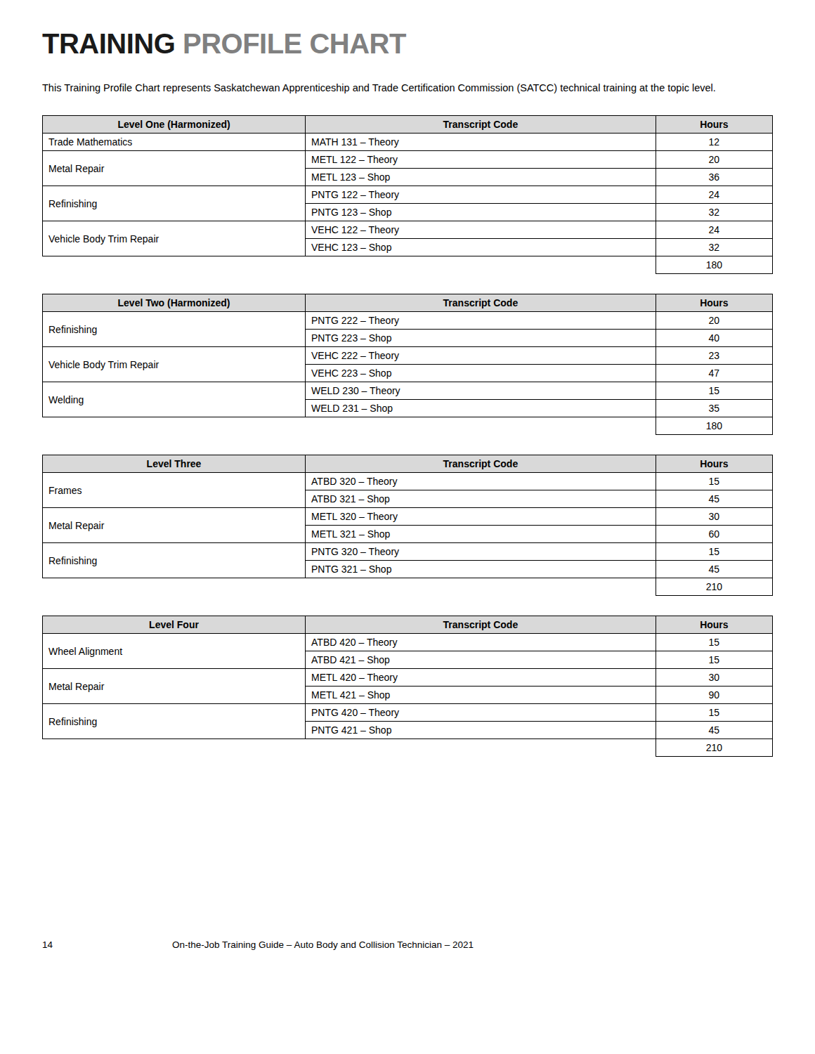TRAINING PROFILE CHART
This Training Profile Chart represents Saskatchewan Apprenticeship and Trade Certification Commission (SATCC) technical training at the topic level.
| Level One (Harmonized) | Transcript Code | Hours |
| --- | --- | --- |
| Trade Mathematics | MATH 131 – Theory | 12 |
| Metal Repair | METL 122 – Theory | 20 |
| METL 123 – Shop | 36 |
| Refinishing | PNTG 122 – Theory | 24 |
| PNTG 123 – Shop | 32 |
| Vehicle Body Trim Repair | VEHC 122 – Theory | 24 |
| VEHC 123 – Shop | 32 |
| | | 180 |
| Level Two (Harmonized) | Transcript Code | Hours |
| --- | --- | --- |
| Refinishing | PNTG 222 – Theory | 20 |
| PNTG 223 – Shop | 40 |
| Vehicle Body Trim Repair | VEHC 222 – Theory | 23 |
| VEHC 223 – Shop | 47 |
| Welding | WELD 230 – Theory | 15 |
| WELD 231 – Shop | 35 |
| | | 180 |
| Level Three | Transcript Code | Hours |
| --- | --- | --- |
| Frames | ATBD 320 – Theory | 15 |
| ATBD 321 – Shop | 45 |
| Metal Repair | METL 320 – Theory | 30 |
| METL 321 – Shop | 60 |
| Refinishing | PNTG 320 – Theory | 15 |
| PNTG 321 – Shop | 45 |
| | | 210 |
| Level Four | Transcript Code | Hours |
| --- | --- | --- |
| Wheel Alignment | ATBD 420 – Theory | 15 |
| ATBD 421 – Shop | 15 |
| Metal Repair | METL 420 – Theory | 30 |
| METL 421 – Shop | 90 |
| Refinishing | PNTG 420 – Theory | 15 |
| PNTG 421 – Shop | 45 |
| | | 210 |
14 On-the-Job Training Guide – Auto Body and Collision Technician – 2021